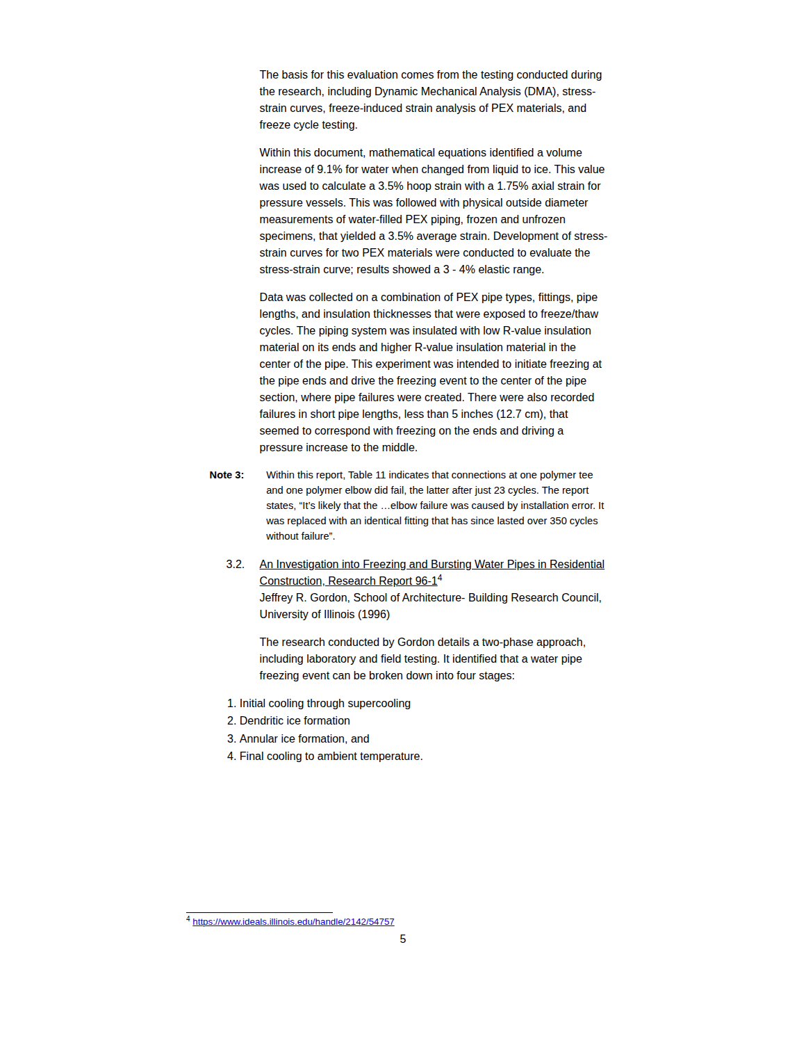The basis for this evaluation comes from the testing conducted during the research, including Dynamic Mechanical Analysis (DMA), stress-strain curves, freeze-induced strain analysis of PEX materials, and freeze cycle testing.
Within this document, mathematical equations identified a volume increase of 9.1% for water when changed from liquid to ice. This value was used to calculate a 3.5% hoop strain with a 1.75% axial strain for pressure vessels. This was followed with physical outside diameter measurements of water-filled PEX piping, frozen and unfrozen specimens, that yielded a 3.5% average strain. Development of stress-strain curves for two PEX materials were conducted to evaluate the stress-strain curve; results showed a 3 - 4% elastic range.
Data was collected on a combination of PEX pipe types, fittings, pipe lengths, and insulation thicknesses that were exposed to freeze/thaw cycles. The piping system was insulated with low R-value insulation material on its ends and higher R-value insulation material in the center of the pipe. This experiment was intended to initiate freezing at the pipe ends and drive the freezing event to the center of the pipe section, where pipe failures were created. There were also recorded failures in short pipe lengths, less than 5 inches (12.7 cm), that seemed to correspond with freezing on the ends and driving a pressure increase to the middle.
Note 3: Within this report, Table 11 indicates that connections at one polymer tee and one polymer elbow did fail, the latter after just 23 cycles. The report states, “It’s likely that the …elbow failure was caused by installation error. It was replaced with an identical fitting that has since lasted over 350 cycles without failure”.
3.2.
An Investigation into Freezing and Bursting Water Pipes in Residential Construction, Research Report 96-14
Jeffrey R. Gordon, School of Architecture- Building Research Council, University of Illinois (1996)
The research conducted by Gordon details a two-phase approach, including laboratory and field testing. It identified that a water pipe freezing event can be broken down into four stages:
Initial cooling through supercooling
Dendritic ice formation
Annular ice formation, and
Final cooling to ambient temperature.
4 https://www.ideals.illinois.edu/handle/2142/54757
5